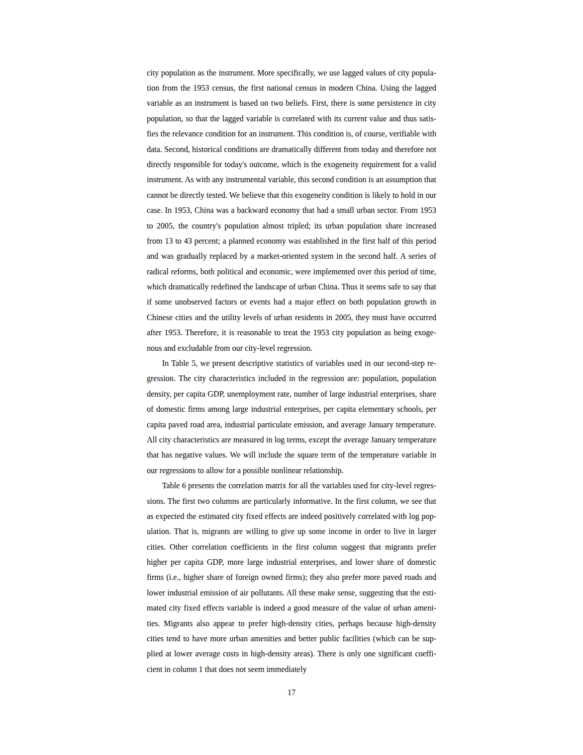city population as the instrument. More specifically, we use lagged values of city population from the 1953 census, the first national census in modern China. Using the lagged variable as an instrument is based on two beliefs. First, there is some persistence in city population, so that the lagged variable is correlated with its current value and thus satisfies the relevance condition for an instrument. This condition is, of course, verifiable with data. Second, historical conditions are dramatically different from today and therefore not directly responsible for today's outcome, which is the exogeneity requirement for a valid instrument. As with any instrumental variable, this second condition is an assumption that cannot be directly tested. We believe that this exogeneity condition is likely to hold in our case. In 1953, China was a backward economy that had a small urban sector. From 1953 to 2005, the country's population almost tripled; its urban population share increased from 13 to 43 percent; a planned economy was established in the first half of this period and was gradually replaced by a market-oriented system in the second half. A series of radical reforms, both political and economic, were implemented over this period of time, which dramatically redefined the landscape of urban China. Thus it seems safe to say that if some unobserved factors or events had a major effect on both population growth in Chinese cities and the utility levels of urban residents in 2005, they must have occurred after 1953. Therefore, it is reasonable to treat the 1953 city population as being exogenous and excludable from our city-level regression.
In Table 5, we present descriptive statistics of variables used in our second-step regression. The city characteristics included in the regression are: population, population density, per capita GDP, unemployment rate, number of large industrial enterprises, share of domestic firms among large industrial enterprises, per capita elementary schools, per capita paved road area, industrial particulate emission, and average January temperature. All city characteristics are measured in log terms, except the average January temperature that has negative values. We will include the square term of the temperature variable in our regressions to allow for a possible nonlinear relationship.
Table 6 presents the correlation matrix for all the variables used for city-level regressions. The first two columns are particularly informative. In the first column, we see that as expected the estimated city fixed effects are indeed positively correlated with log population. That is, migrants are willing to give up some income in order to live in larger cities. Other correlation coefficients in the first column suggest that migrants prefer higher per capita GDP, more large industrial enterprises, and lower share of domestic firms (i.e., higher share of foreign owned firms); they also prefer more paved roads and lower industrial emission of air pollutants. All these make sense, suggesting that the estimated city fixed effects variable is indeed a good measure of the value of urban amenities. Migrants also appear to prefer high-density cities, perhaps because high-density cities tend to have more urban amenities and better public facilities (which can be supplied at lower average costs in high-density areas). There is only one significant coefficient in column 1 that does not seem immediately
17